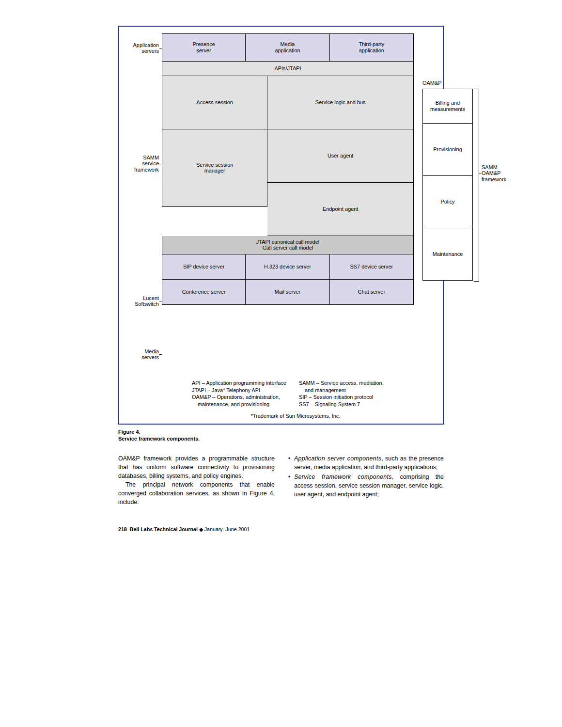Application
servers
SAMM
service
framework
Lucent
Softswitch
Media
servers
Presence
server
Media
application
Third-party
application
APIs/JTAPI
Access session
Service logic and bus
Service session
manager
User agent
Endpoint agent
JTAPI canonical call model
Call server call model
SIP device server
H.323 device server
SS7 device server
Conference server
Mail server
Chat server
OAM&P
Billing and
measurements
Provisioning
Policy
Maintenance
SAMM
OAM&P
framework
API – Application programming interface
JTAPI – Java* Telephony API
OAM&P – Operations, administration,
maintenance, and provisioning
SAMM – Service access, mediation,
and management
SIP – Session initiation protocol
SS7 – Signaling System 7
*Trademark of Sun Microsystems, Inc.
Figure 4.
Service framework components.
OAM&P framework provides a programmable structure that has uniform software connectivity to provisioning databases, billing systems, and policy engines.
The principal network components that enable converged collaboration services, as shown in Figure 4, include:
Application server components, such as the presence server, media application, and third-party applications;
Service framework components, comprising the access session, service session manager, service logic, user agent, and endpoint agent;
218 Bell Labs Technical Journal ◆ January–June 2001